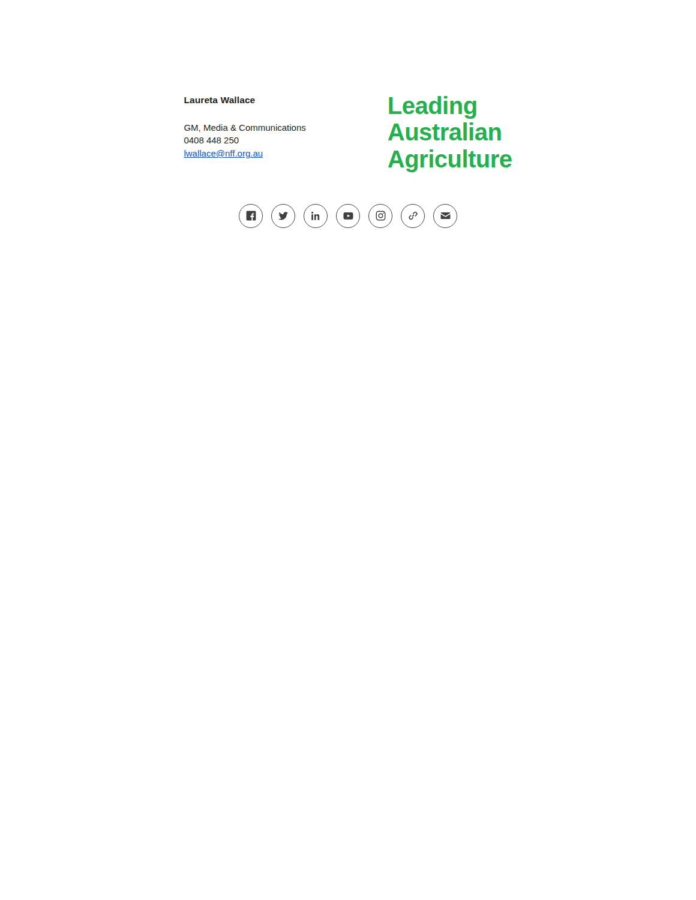Laureta Wallace
GM, Media & Communications
0408 448 250
lwallace@nff.org.au
Leading
Australian
Agriculture